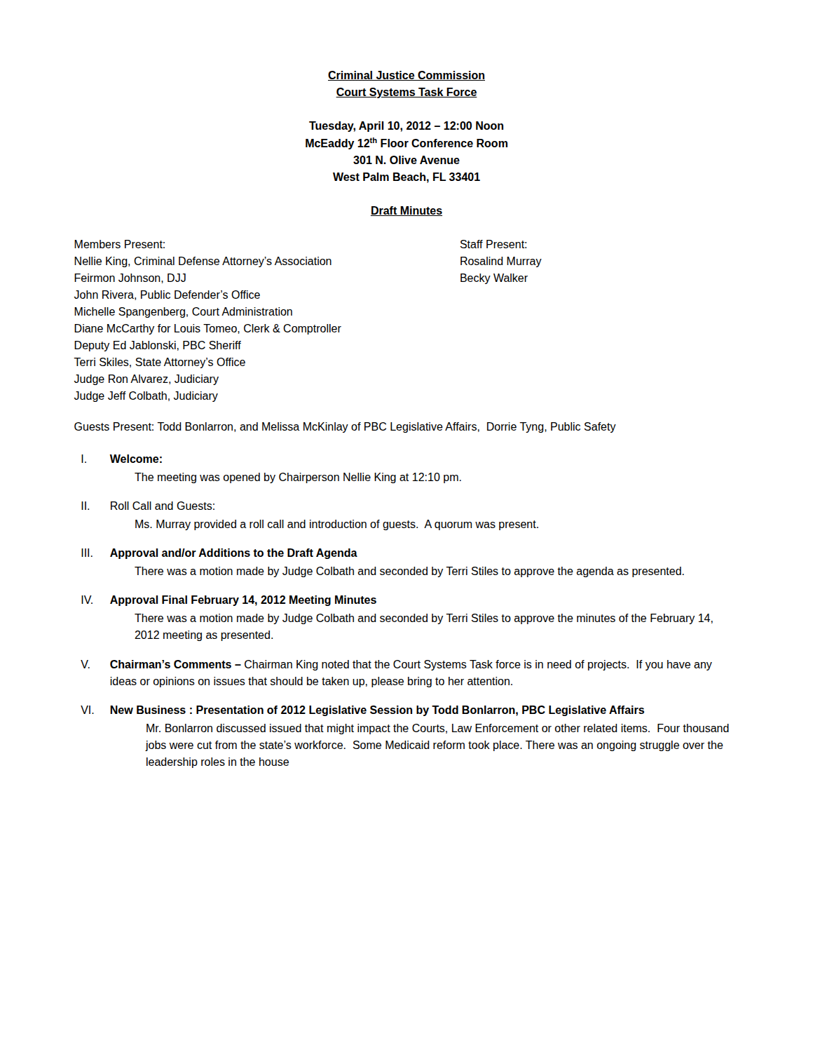Criminal Justice Commission
Court Systems Task Force
Tuesday, April 10, 2012 – 12:00 Noon
McEaddy 12th Floor Conference Room
301 N. Olive Avenue
West Palm Beach, FL 33401
Draft Minutes
| Members Present: Nellie King, Criminal Defense Attorney’s Association Feirmon Johnson, DJJ John Rivera, Public Defender’s Office Michelle Spangenberg, Court Administration Diane McCarthy for Louis Tomeo, Clerk & Comptroller Deputy Ed Jablonski, PBC Sheriff Terri Skiles, State Attorney’s Office Judge Ron Alvarez, Judiciary Judge Jeff Colbath, Judiciary | Staff Present: Rosalind Murray Becky Walker |
Guests Present: Todd Bonlarron, and Melissa McKinlay of PBC Legislative Affairs, Dorrie Tyng, Public Safety
I. Welcome:
The meeting was opened by Chairperson Nellie King at 12:10 pm.
II. Roll Call and Guests:
Ms. Murray provided a roll call and introduction of guests. A quorum was present.
III. Approval and/or Additions to the Draft Agenda
There was a motion made by Judge Colbath and seconded by Terri Stiles to approve the agenda as presented.
IV. Approval Final February 14, 2012 Meeting Minutes
There was a motion made by Judge Colbath and seconded by Terri Stiles to approve the minutes of the February 14, 2012 meeting as presented.
V. Chairman’s Comments – Chairman King noted that the Court Systems Task force is in need of projects. If you have any ideas or opinions on issues that should be taken up, please bring to her attention.
VI. New Business : Presentation of 2012 Legislative Session by Todd Bonlarron, PBC Legislative Affairs
Mr. Bonlarron discussed issued that might impact the Courts, Law Enforcement or other related items. Four thousand jobs were cut from the state’s workforce. Some Medicaid reform took place. There was an ongoing struggle over the leadership roles in the house